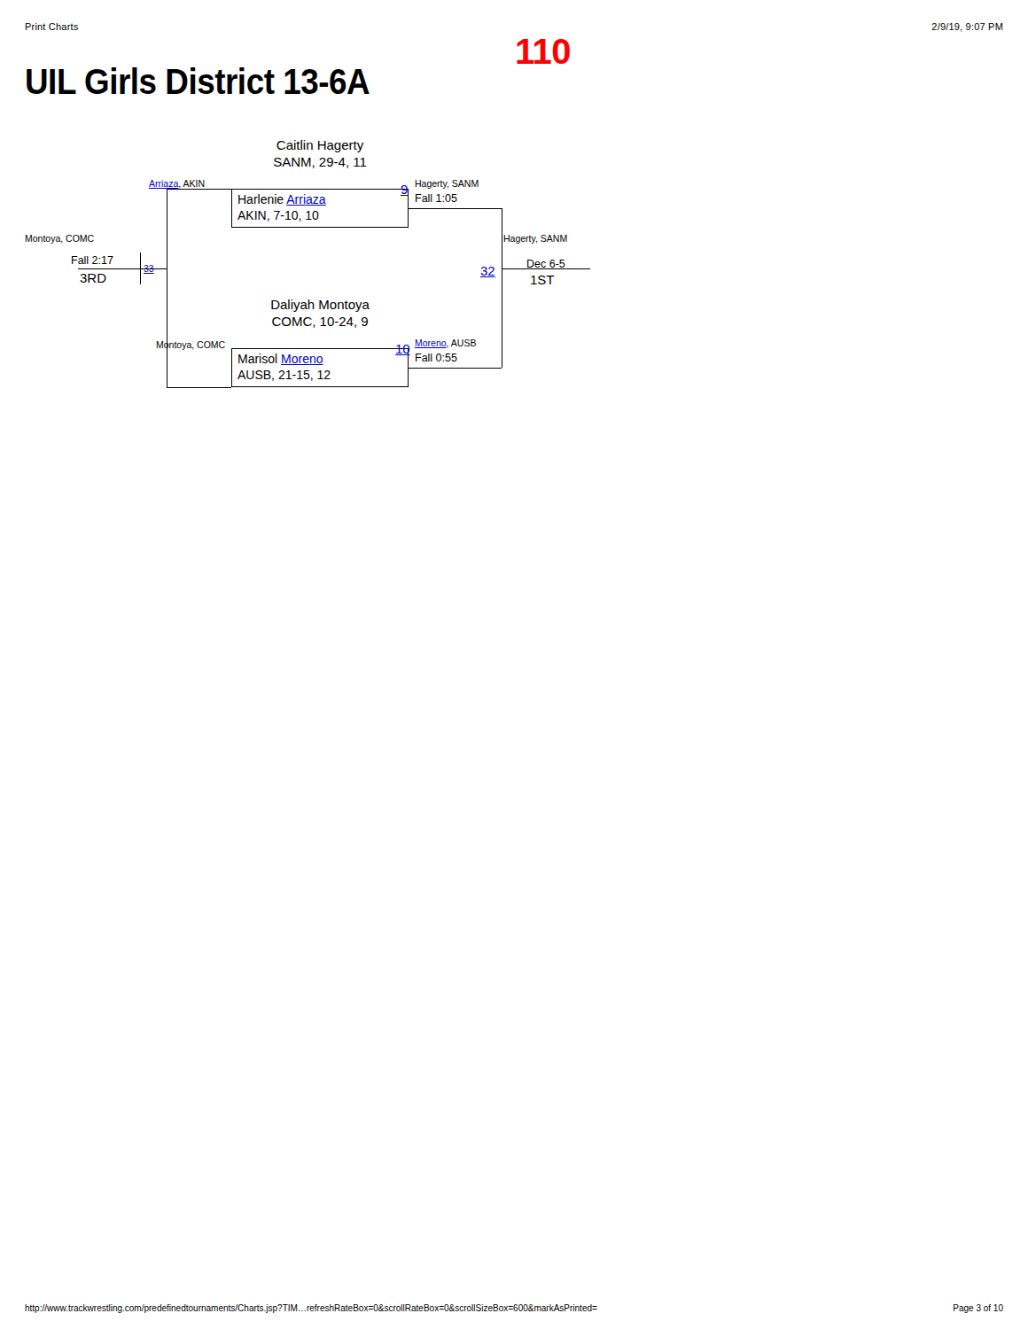Print Charts
2/9/19, 9:07 PM
UIL Girls District 13-6A
110
Caitlin Hagerty
SANM, 29-4, 11
Harlenie Arriaza
AKIN, 7-10, 10
Daliyah Montoya
COMC, 10-24, 9
Marisol Moreno
AUSB, 21-15, 12
Arriaza, AKIN
9
Hagerty, SANM
Fall 1:05
Montoya, COMC
10
Moreno, AUSB
Fall 0:55
Hagerty, SANM
32
Dec 6-5
1ST
Montoya, COMC
Fall 2:17
33
3RD
http://www.trackwrestling.com/predefinedtournaments/Charts.jsp?TIM…refreshRateBox=0&scrollRateBox=0&scrollSizeBox=600&markAsPrinted=
Page 3 of 10